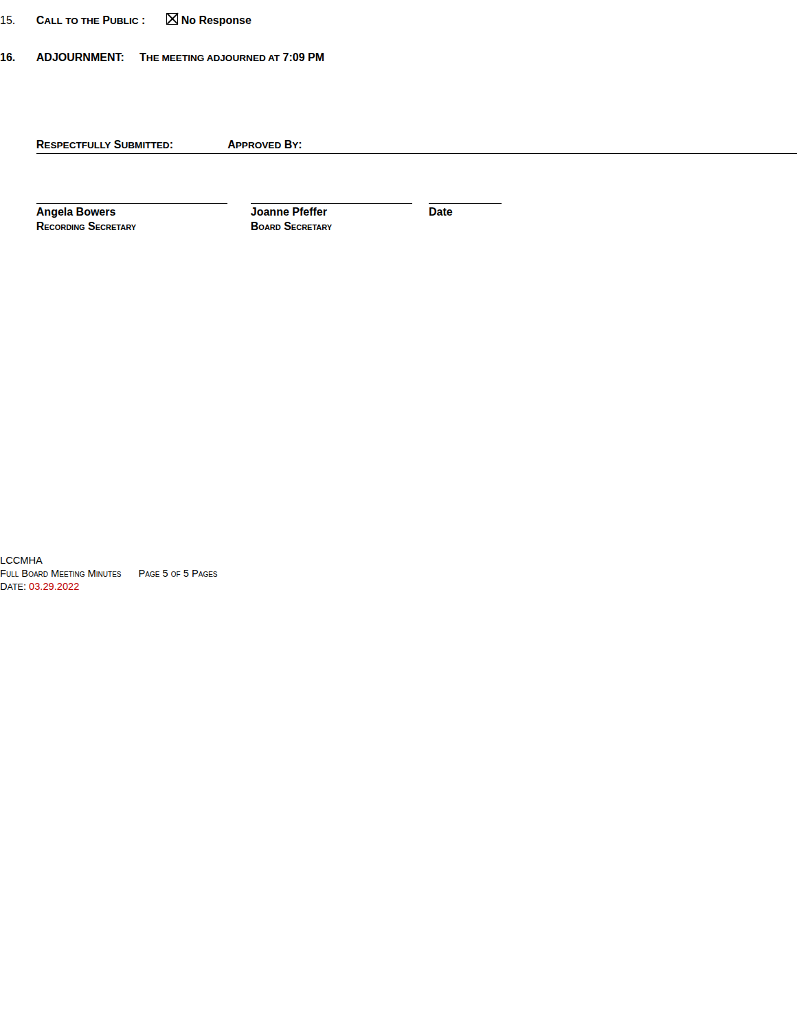15.
CALL TO THE PUBLIC : No Response
16.
ADJOURNMENT: THE MEETING ADJOURNED AT 7:09 PM
RESPECTFULLY SUBMITTED:
APPROVED BY:
Angela Bowers Recording Secretary
Joanne Pfeffer Board Secretary
Date
LCCMHA
Full Board Meeting Minutes
Page 5 of 5 Pages
DATE: 03.29.2022